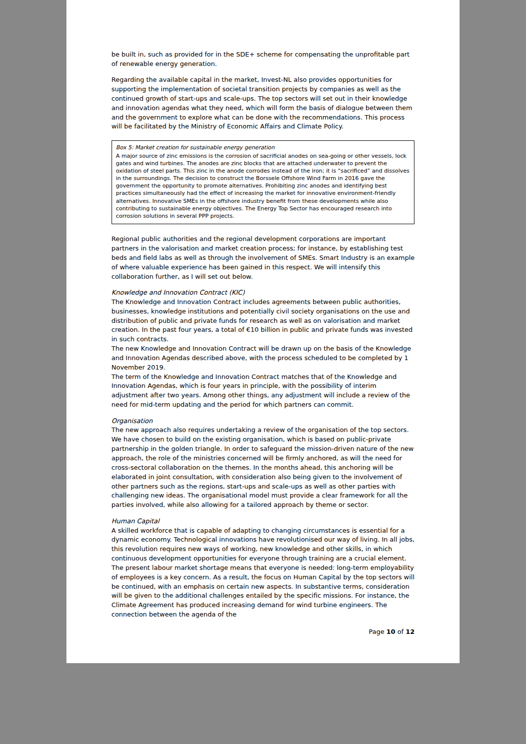be built in, such as provided for in the SDE+ scheme for compensating the unprofitable part of renewable energy generation.
Regarding the available capital in the market, Invest-NL also provides opportunities for supporting the implementation of societal transition projects by companies as well as the continued growth of start-ups and scale-ups. The top sectors will set out in their knowledge and innovation agendas what they need, which will form the basis of dialogue between them and the government to explore what can be done with the recommendations. This process will be facilitated by the Ministry of Economic Affairs and Climate Policy.
Box 5: Market creation for sustainable energy generation
A major source of zinc emissions is the corrosion of sacrificial anodes on sea-going or other vessels, lock gates and wind turbines. The anodes are zinc blocks that are attached underwater to prevent the oxidation of steel parts. This zinc in the anode corrodes instead of the iron; it is “sacrificed” and dissolves in the surroundings. The decision to construct the Borssele Offshore Wind Farm in 2016 gave the government the opportunity to promote alternatives. Prohibiting zinc anodes and identifying best practices simultaneously had the effect of increasing the market for innovative environment-friendly alternatives. Innovative SMEs in the offshore industry benefit from these developments while also contributing to sustainable energy objectives. The Energy Top Sector has encouraged research into corrosion solutions in several PPP projects.
Regional public authorities and the regional development corporations are important partners in the valorisation and market creation process; for instance, by establishing test beds and field labs as well as through the involvement of SMEs. Smart Industry is an example of where valuable experience has been gained in this respect. We will intensify this collaboration further, as I will set out below.
Knowledge and Innovation Contract (KIC)
The Knowledge and Innovation Contract includes agreements between public authorities, businesses, knowledge institutions and potentially civil society organisations on the use and distribution of public and private funds for research as well as on valorisation and market creation. In the past four years, a total of €10 billion in public and private funds was invested in such contracts.
The new Knowledge and Innovation Contract will be drawn up on the basis of the Knowledge and Innovation Agendas described above, with the process scheduled to be completed by 1 November 2019.
The term of the Knowledge and Innovation Contract matches that of the Knowledge and Innovation Agendas, which is four years in principle, with the possibility of interim adjustment after two years. Among other things, any adjustment will include a review of the need for mid-term updating and the period for which partners can commit.
Organisation
The new approach also requires undertaking a review of the organisation of the top sectors. We have chosen to build on the existing organisation, which is based on public-private partnership in the golden triangle. In order to safeguard the mission-driven nature of the new approach, the role of the ministries concerned will be firmly anchored, as will the need for cross-sectoral collaboration on the themes. In the months ahead, this anchoring will be elaborated in joint consultation, with consideration also being given to the involvement of other partners such as the regions, start-ups and scale-ups as well as other parties with challenging new ideas. The organisational model must provide a clear framework for all the parties involved, while also allowing for a tailored approach by theme or sector.
Human Capital
A skilled workforce that is capable of adapting to changing circumstances is essential for a dynamic economy. Technological innovations have revolutionised our way of living. In all jobs, this revolution requires new ways of working, new knowledge and other skills, in which continuous development opportunities for everyone through training are a crucial element. The present labour market shortage means that everyone is needed: long-term employability of employees is a key concern. As a result, the focus on Human Capital by the top sectors will be continued, with an emphasis on certain new aspects. In substantive terms, consideration will be given to the additional challenges entailed by the specific missions. For instance, the Climate Agreement has produced increasing demand for wind turbine engineers. The connection between the agenda of the
Page 10 of 12